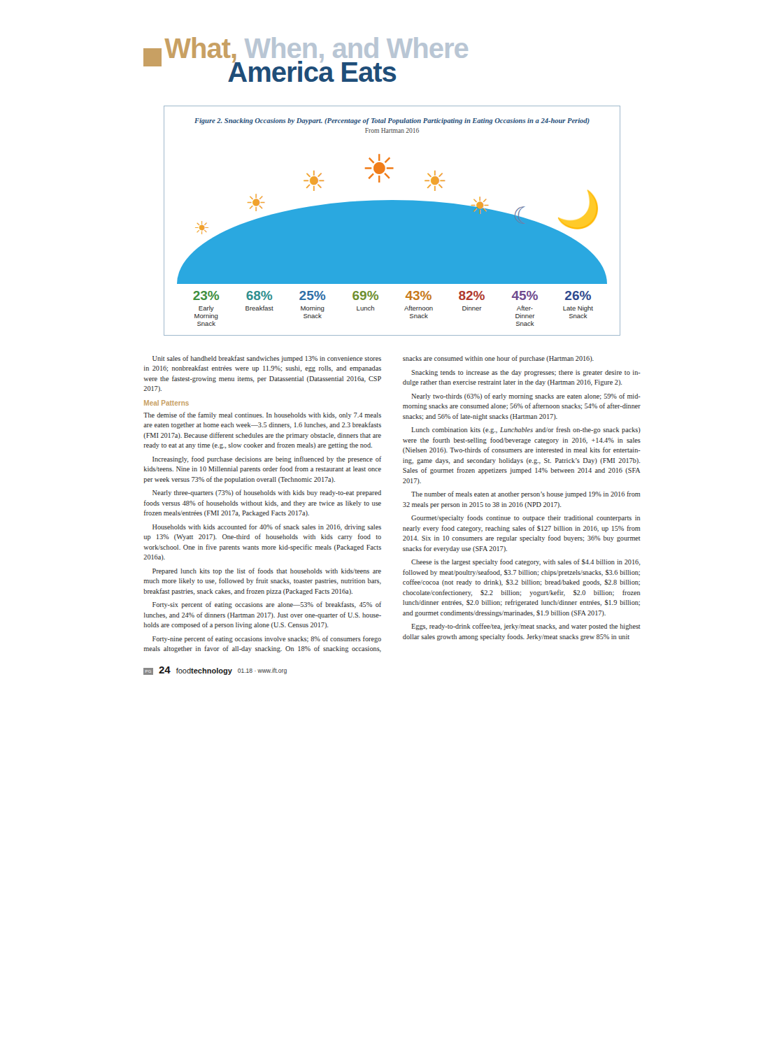What, When, and Where
America Eats
Figure 2. Snacking Occasions by Daypart. (Percentage of Total Population Participating in Eating Occasions in a 24-hour Period)
From Hartman 2016
☀
☀
☀
☀
☀
☀
☾
🌙
23% Early
Morning
Snack
68% Breakfast
25% Morning
Snack
69% Lunch
43% Afternoon
Snack
82% Dinner
45% After-
Dinner
Snack
26% Late Night
Snack
Unit sales of handheld breakfast sandwiches jumped 13% in convenience stores in 2016; nonbreakfast entrées were up 11.9%; sushi, egg rolls, and empanadas were the fastest-growing menu items, per Datassential (Datassential 2016a, CSP 2017).
Meal Patterns
The demise of the family meal continues. In households with kids, only 7.4 meals are eaten together at home each week—3.5 dinners, 1.6 lunches, and 2.3 breakfasts (FMI 2017a). Because different schedules are the primary obstacle, dinners that are ready to eat at any time (e.g., slow cooker and frozen meals) are getting the nod.
Increasingly, food purchase decisions are being influenced by the presence of kids/teens. Nine in 10 Millennial parents order food from a restaurant at least once per week versus 73% of the population overall (Technomic 2017a).
Nearly three-quarters (73%) of households with kids buy ready-to-eat prepared foods versus 48% of households without kids, and they are twice as likely to use frozen meals/entrées (FMI 2017a, Packaged Facts 2017a).
Households with kids accounted for 40% of snack sales in 2016, driving sales up 13% (Wyatt 2017). One-third of households with kids carry food to work/school. One in five parents wants more kid-specific meals (Packaged Facts 2016a).
Prepared lunch kits top the list of foods that households with kids/teens are much more likely to use, followed by fruit snacks, toaster pastries, nutrition bars, breakfast pastries, snack cakes, and frozen pizza (Packaged Facts 2016a).
Forty-six percent of eating occasions are alone—53% of breakfasts, 45% of lunches, and 24% of dinners (Hartman 2017). Just over one-quarter of U.S. households are composed of a person living alone (U.S. Census 2017).
Forty-nine percent of eating occasions involve snacks; 8% of consumers forego meals altogether in favor of all-day snacking. On 18% of snacking occasions, snacks are consumed within one hour of purchase (Hartman 2016).
Snacking tends to increase as the day progresses; there is greater desire to indulge rather than exercise restraint later in the day (Hartman 2016, Figure 2).
Nearly two-thirds (63%) of early morning snacks are eaten alone; 59% of midmorning snacks are consumed alone; 56% of afternoon snacks; 54% of after-dinner snacks; and 56% of late-night snacks (Hartman 2017).
Lunch combination kits (e.g., Lunchables and/or fresh on-the-go snack packs) were the fourth best-selling food/beverage category in 2016, +14.4% in sales (Nielsen 2016). Two-thirds of consumers are interested in meal kits for entertaining, game days, and secondary holidays (e.g., St. Patrick’s Day) (FMI 2017b). Sales of gourmet frozen appetizers jumped 14% between 2014 and 2016 (SFA 2017).
The number of meals eaten at another person’s house jumped 19% in 2016 from 32 meals per person in 2015 to 38 in 2016 (NPD 2017).
Gourmet/specialty foods continue to outpace their traditional counterparts in nearly every food category, reaching sales of $127 billion in 2016, up 15% from 2014. Six in 10 consumers are regular specialty food buyers; 36% buy gourmet snacks for everyday use (SFA 2017).
Cheese is the largest specialty food category, with sales of $4.4 billion in 2016, followed by meat/poultry/seafood, $3.7 billion; chips/pretzels/snacks, $3.6 billion; coffee/cocoa (not ready to drink), $3.2 billion; bread/baked goods, $2.8 billion; chocolate/confectionery, $2.2 billion; yogurt/kefir, $2.0 billion; frozen lunch/dinner entrées, $2.0 billion; refrigerated lunch/dinner entrées, $1.9 billion; and gourmet condiments/dressings/marinades, $1.9 billion (SFA 2017).
Eggs, ready-to-drink coffee/tea, jerky/meat snacks, and water posted the highest dollar sales growth among specialty foods. Jerky/meat snacks grew 85% in unit
PG
24
foodtechnology
01.18 · www.ift.org